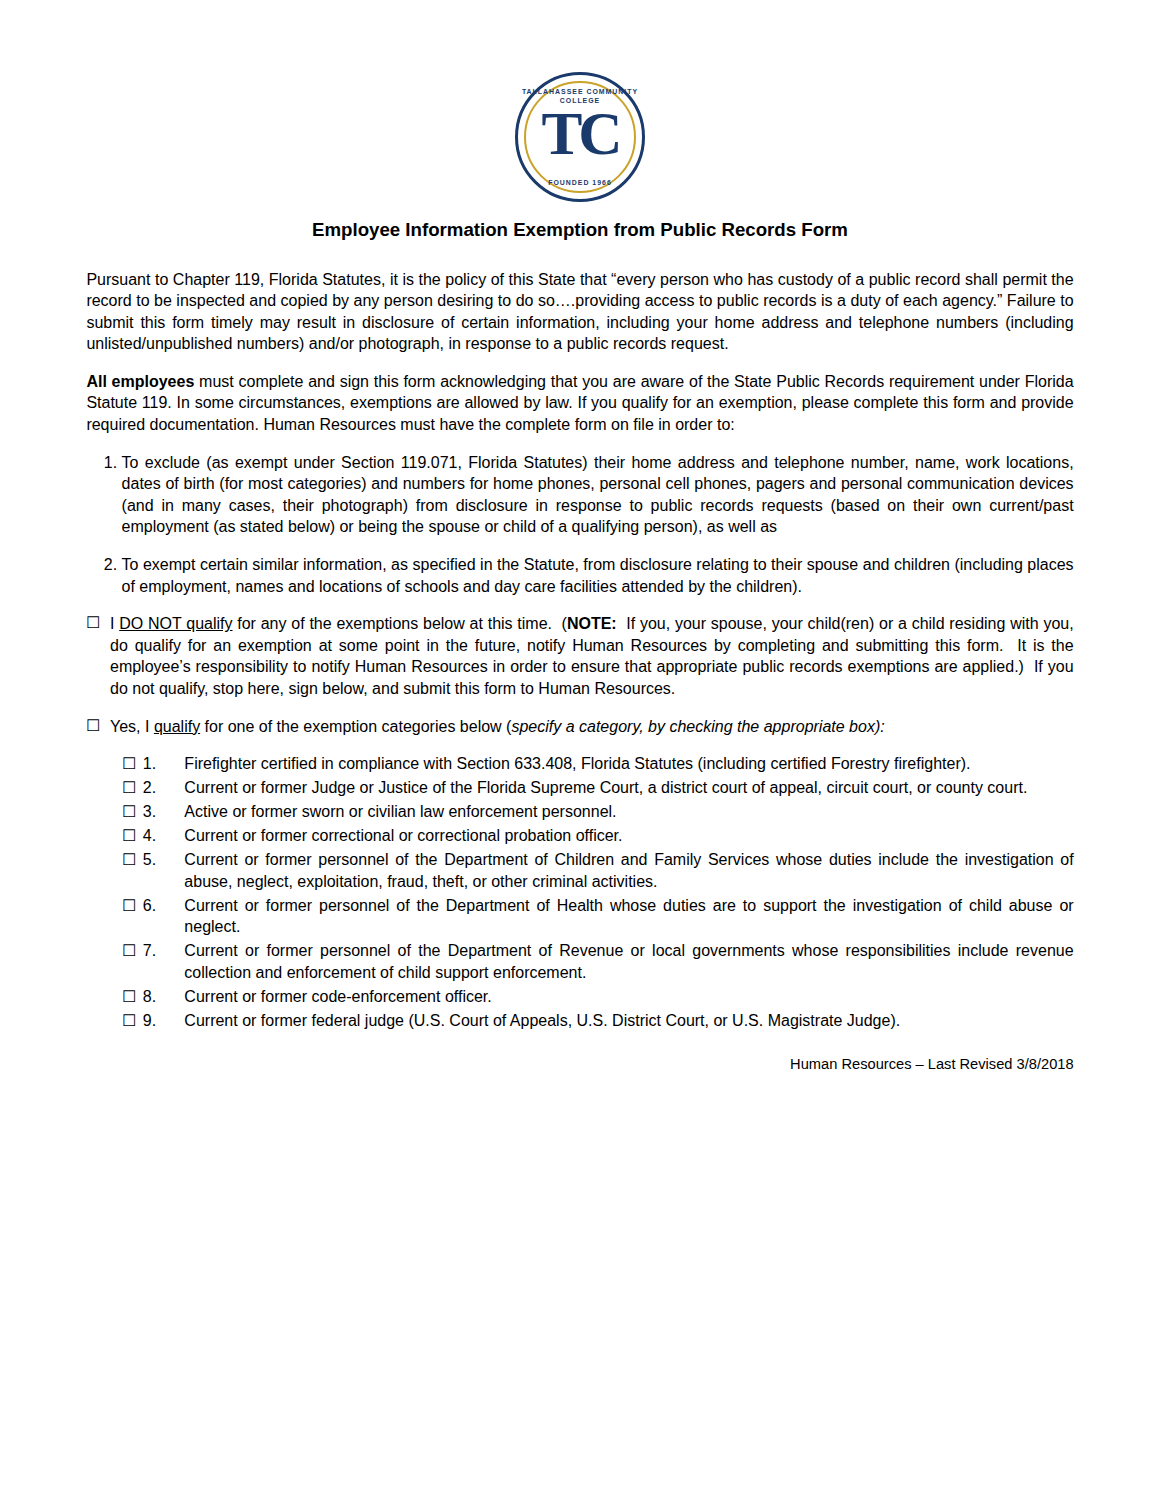TALLAHASSEE COMMUNITY COLLEGE
TC
FOUNDED 1966
Employee Information Exemption from Public Records Form
Pursuant to Chapter 119, Florida Statutes, it is the policy of this State that “every person who has custody of a public record shall permit the record to be inspected and copied by any person desiring to do so….providing access to public records is a duty of each agency.” Failure to submit this form timely may result in disclosure of certain information, including your home address and telephone numbers (including unlisted/unpublished numbers) and/or photograph, in response to a public records request.
All employees must complete and sign this form acknowledging that you are aware of the State Public Records requirement under Florida Statute 119. In some circumstances, exemptions are allowed by law. If you qualify for an exemption, please complete this form and provide required documentation. Human Resources must have the complete form on file in order to:
To exclude (as exempt under Section 119.071, Florida Statutes) their home address and telephone number, name, work locations, dates of birth (for most categories) and numbers for home phones, personal cell phones, pagers and personal communication devices (and in many cases, their photograph) from disclosure in response to public records requests (based on their own current/past employment (as stated below) or being the spouse or child of a qualifying person), as well as
To exempt certain similar information, as specified in the Statute, from disclosure relating to their spouse and children (including places of employment, names and locations of schools and day care facilities attended by the children).
☐ I DO NOT qualify for any of the exemptions below at this time. (NOTE: If you, your spouse, your child(ren) or a child residing with you, do qualify for an exemption at some point in the future, notify Human Resources by completing and submitting this form. It is the employee’s responsibility to notify Human Resources in order to ensure that appropriate public records exemptions are applied.) If you do not qualify, stop here, sign below, and submit this form to Human Resources.
☐ Yes, I qualify for one of the exemption categories below (specify a category, by checking the appropriate box):
☐ 1. Firefighter certified in compliance with Section 633.408, Florida Statutes (including certified Forestry firefighter).
☐ 2. Current or former Judge or Justice of the Florida Supreme Court, a district court of appeal, circuit court, or county court.
☐ 3. Active or former sworn or civilian law enforcement personnel.
☐ 4. Current or former correctional or correctional probation officer.
☐ 5. Current or former personnel of the Department of Children and Family Services whose duties include the investigation of abuse, neglect, exploitation, fraud, theft, or other criminal activities.
☐ 6. Current or former personnel of the Department of Health whose duties are to support the investigation of child abuse or neglect.
☐ 7. Current or former personnel of the Department of Revenue or local governments whose responsibilities include revenue collection and enforcement of child support enforcement.
☐ 8. Current or former code-enforcement officer.
☐ 9. Current or former federal judge (U.S. Court of Appeals, U.S. District Court, or U.S. Magistrate Judge).
Human Resources – Last Revised 3/8/2018